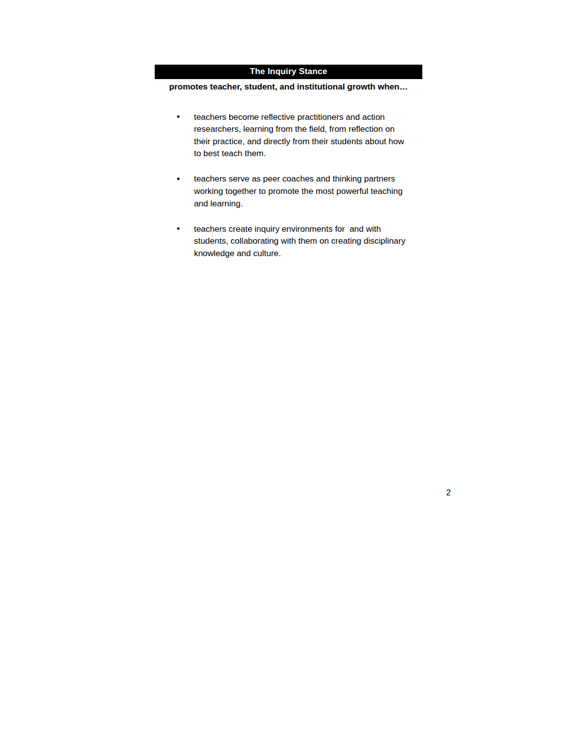The Inquiry Stance
promotes teacher, student, and institutional growth when…
teachers become reflective practitioners and action researchers, learning from the field, from reflection on their practice, and directly from their students about how to best teach them.
teachers serve as peer coaches and thinking partners working together to promote the most powerful teaching and learning.
teachers create inquiry environments for and with students, collaborating with them on creating disciplinary knowledge and culture.
2